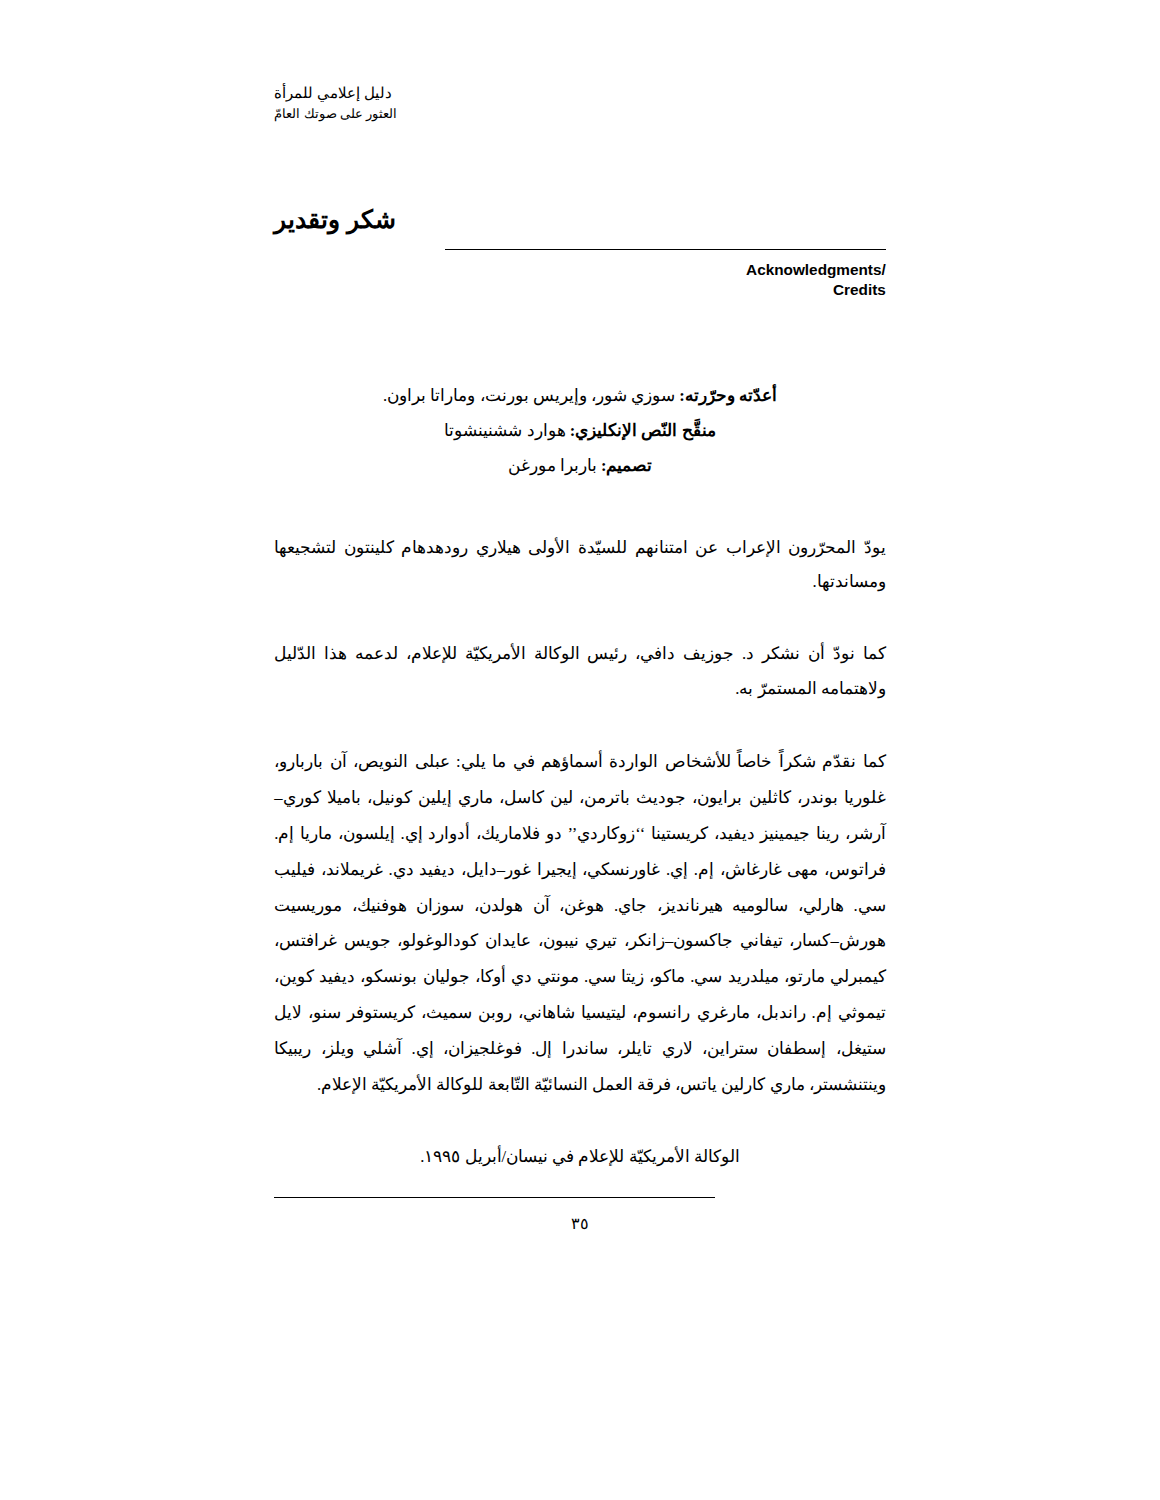دليل إعلامي للمرأة العثور على صوتك العامّ
شكر وتقدير
Acknowledgments/
Credits
أعدّته وحرّرته: سوزي شور، وإيريس بورنت، وماراتا براون.
منقَّح النّص الإنكليزي: هوارد ششنينشوتا
تصميم: باربرا مورغن
يودّ المحرّرون الإعراب عن امتنانهم للسيّدة الأولى هيلاري رودهدهام كلينتون لتشجيعها ومساندتها.
كما نودّ أن نشكر د. جوزيف دافي، رئيس الوكالة الأمريكيّة للإعلام، لدعمه هذا الدّليل ولاهتمامه المستمرّ به.
كما نقدّم شكراً خاصاً للأشخاص الواردة أسماؤهم في ما يلي: عبلى النويص، آن باربارو، غلوريا بوندر، كاثلين برايون، جوديث باترمن، لين كاسل، ماري إيلين كونيل، باميلا كوري–آرشر، رينا جيميني‍ز ديفيد، كريستينا ‘‘زوكاردي’’ دو فلاماريك، أدوارد إي. إيلسون، ماريا إم. فراتوس، مهى غارغاش، إم. إي. غاورنسكي، إيجيرا غور–دايل، ديفيد دي. غريملاند، فيليب سي. هارلي، سالوميه هيرناندي‍ز، جاي. هوغن، آن هولدن، سوزان هوفنيك، موريسيت هورش–كسار، تيفاني جاكسون–زانكر، تيري نيبون، عايدان كودالوغولو، جويس غرافتس، كيمبرلي مارتو، ميلدريد سي. ماكو، زيتا سي. مونتي دي أوكا، جوليان بونسكو، ديفيد كوين، تيموثي إم. راندبل، مارغري رانسوم، ليتيسيا شاهاني، روبن سميث، كريستوفر سنو، لايل ستيغل، إسطفان ستراين، لاري تايلر، ساندرا إل. فوغلجيزان، إي. آشلي ويل‍ز، ريبيكا وينتنشستر، ماري كارلين ياتس، فرقة العمل النسائيّة التّابعة للوكالة الأمريكيّة الإعلام.
الوكالة الأمريكيّة للإعلام في نيسان/أبريل ١٩٩٥.
٣٥